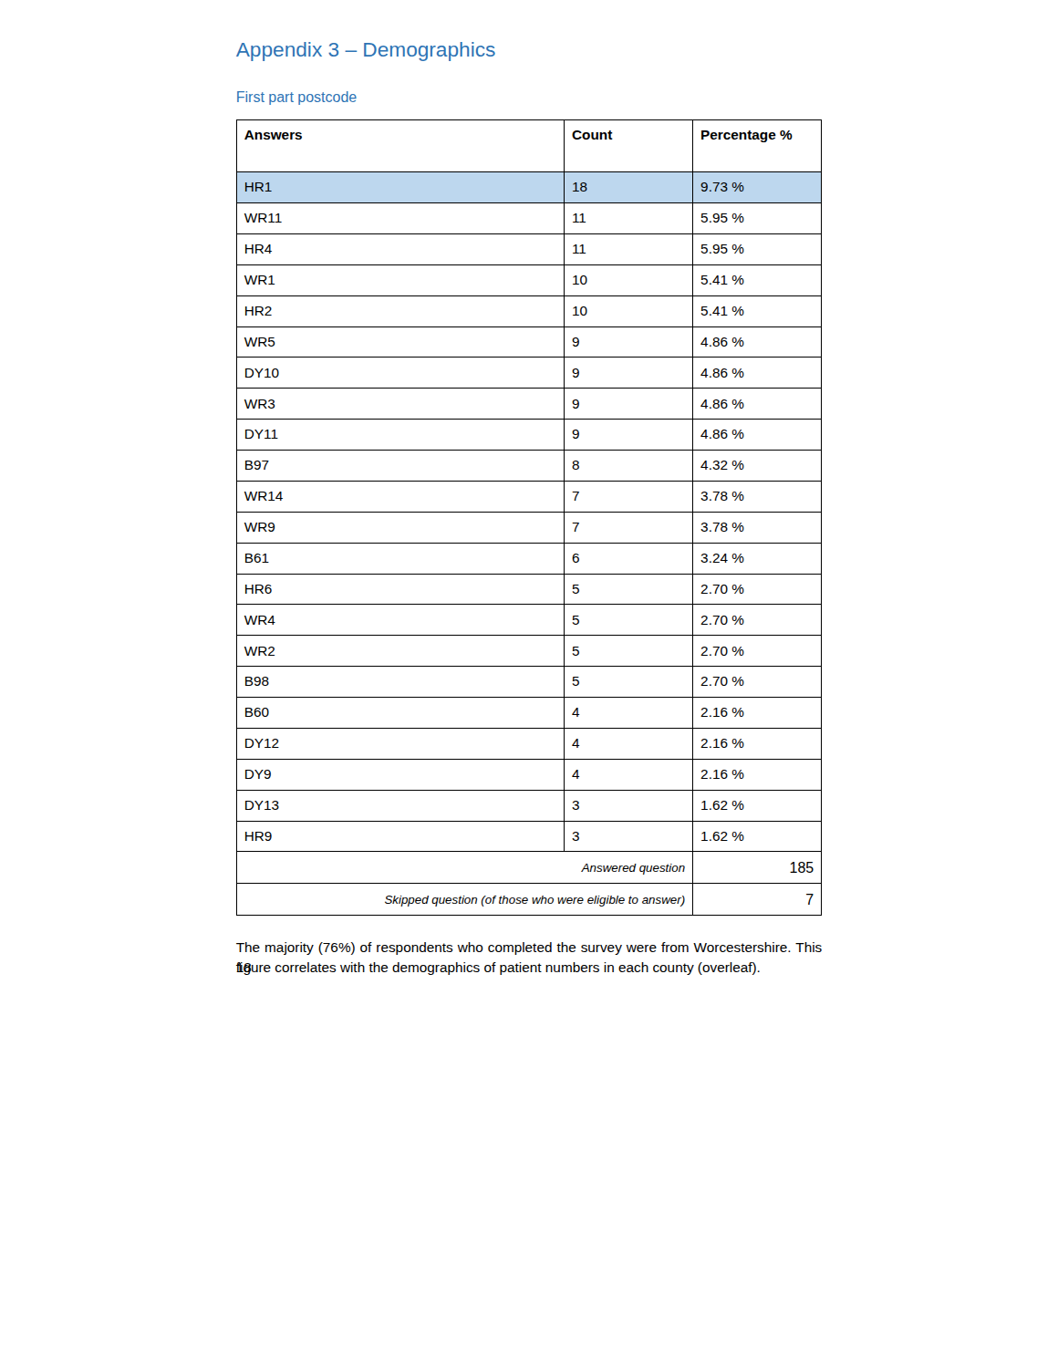Appendix 3 – Demographics
First part postcode
| Answers | Count | Percentage % |
| --- | --- | --- |
| HR1 | 18 | 9.73 % |
| WR11 | 11 | 5.95 % |
| HR4 | 11 | 5.95 % |
| WR1 | 10 | 5.41 % |
| HR2 | 10 | 5.41 % |
| WR5 | 9 | 4.86 % |
| DY10 | 9 | 4.86 % |
| WR3 | 9 | 4.86 % |
| DY11 | 9 | 4.86 % |
| B97 | 8 | 4.32 % |
| WR14 | 7 | 3.78 % |
| WR9 | 7 | 3.78 % |
| B61 | 6 | 3.24 % |
| HR6 | 5 | 2.70 % |
| WR4 | 5 | 2.70 % |
| WR2 | 5 | 2.70 % |
| B98 | 5 | 2.70 % |
| B60 | 4 | 2.16 % |
| DY12 | 4 | 2.16 % |
| DY9 | 4 | 2.16 % |
| DY13 | 3 | 1.62 % |
| HR9 | 3 | 1.62 % |
| Answered question | 185 |
| Skipped question (of those who were eligible to answer) | 7 |
The majority (76%) of respondents who completed the survey were from Worcestershire. This figure correlates with the demographics of patient numbers in each county (overleaf).
18